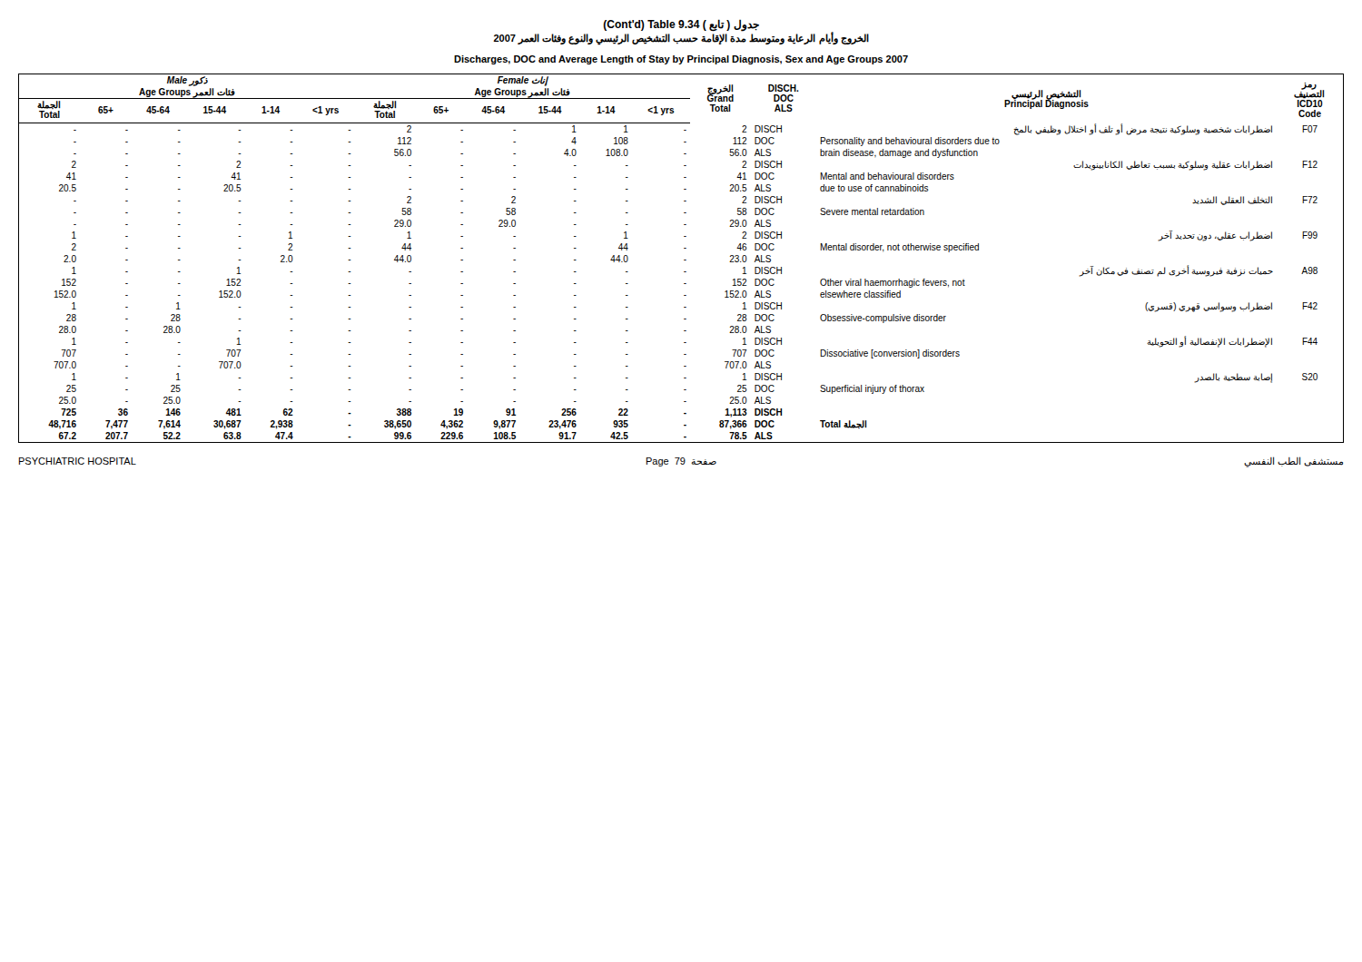(Cont'd) Table 9.34 جدول ( تابع )
الخروج وأيام الرعاية ومتوسط مدة الإقامة حسب التشخيص الرئيسي والنوع وفئات العمر 2007
Discharges, DOC and Average Length of Stay by Principal Diagnosis, Sex and Age Groups 2007
| Male ذكور | Female إناث | الخروج Grand Total | DISCH. DOC ALS | التشخيص الرئيسي Principal Diagnosis | رمز التصنيف ICD10 Code |
| --- | --- | --- | --- | --- | --- |
| Age Groups فئات العمر | Age Groups فئات العمر |
| الجملة Total | 65+ | 45-64 | 15-44 | 1-14 | <1 yrs | الجملة Total | 65+ | 45-64 | 15-44 | 1-14 | <1 yrs |
| - | - | - | - | - | - | 2 | - | - | 1 | 1 | - | 2 | DISCH | اضطرابات شخصية وسلوكية نتيجة مرض أو تلف أو اختلال وظيفي بالمخ | F07 |
| - | - | - | - | - | - | 112 | - | - | 4 | 108 | - | 112 | DOC | Personality and behavioural disorders due to | |
| - | - | - | - | - | - | 56.0 | - | - | 4.0 | 108.0 | - | 56.0 | ALS | brain disease, damage and dysfunction | |
| 2 | - | - | 2 | - | - | - | - | - | - | - | - | 2 | DISCH | اضطرابات عقلية وسلوكية بسبب تعاطي الكانابينويدات | F12 |
| 41 | - | - | 41 | - | - | - | - | - | - | - | - | 41 | DOC | Mental and behavioural disorders | |
| 20.5 | - | - | 20.5 | - | - | - | - | - | - | - | - | 20.5 | ALS | due to use of cannabinoids | |
| - | - | - | - | - | - | 2 | - | 2 | - | - | - | 2 | DISCH | التخلف العقلي الشديد | F72 |
| - | - | - | - | - | - | 58 | - | 58 | - | - | - | 58 | DOC | Severe mental retardation | |
| - | - | - | - | - | - | 29.0 | - | 29.0 | - | - | - | 29.0 | ALS | | |
| 1 | - | - | - | 1 | - | 1 | - | - | - | 1 | - | 2 | DISCH | اضطراب عقلي، دون تحديد آخر | F99 |
| 2 | - | - | - | 2 | - | 44 | - | - | - | 44 | - | 46 | DOC | Mental disorder, not otherwise specified | |
| 2.0 | - | - | - | 2.0 | - | 44.0 | - | - | - | 44.0 | - | 23.0 | ALS | | |
| 1 | - | - | 1 | - | - | - | - | - | - | - | - | 1 | DISCH | حميات نزفية فيروسية أخرى لم تصنف في مكان آخر | A98 |
| 152 | - | - | 152 | - | - | - | - | - | - | - | - | 152 | DOC | Other viral haemorrhagic fevers, not | |
| 152.0 | - | - | 152.0 | - | - | - | - | - | - | - | - | 152.0 | ALS | elsewhere classified | |
| 1 | - | 1 | - | - | - | - | - | - | - | - | - | 1 | DISCH | اضطراب وسواسي قهري (قسري) | F42 |
| 28 | - | 28 | - | - | - | - | - | - | - | - | - | 28 | DOC | Obsessive-compulsive disorder | |
| 28.0 | - | 28.0 | - | - | - | - | - | - | - | - | - | 28.0 | ALS | | |
| 1 | - | - | 1 | - | - | - | - | - | - | - | - | 1 | DISCH | الإضطرابات الإنفصالية أو التحويلية | F44 |
| 707 | - | - | 707 | - | - | - | - | - | - | - | - | 707 | DOC | Dissociative [conversion] disorders | |
| 707.0 | - | - | 707.0 | - | - | - | - | - | - | - | - | 707.0 | ALS | | |
| 1 | - | 1 | - | - | - | - | - | - | - | - | - | 1 | DISCH | إصابة سطحية بالصدر | S20 |
| 25 | - | 25 | - | - | - | - | - | - | - | - | - | 25 | DOC | Superficial injury of thorax | |
| 25.0 | - | 25.0 | - | - | - | - | - | - | - | - | - | 25.0 | ALS | | |
| 725 | 36 | 146 | 481 | 62 | - | 388 | 19 | 91 | 256 | 22 | - | 1,113 | DISCH | | |
| 48,716 | 7,477 | 7,614 | 30,687 | 2,938 | - | 38,650 | 4,362 | 9,877 | 23,476 | 935 | - | 87,366 | DOC | Total الجملة | |
| 67.2 | 207.7 | 52.2 | 63.8 | 47.4 | - | 99.6 | 229.6 | 108.5 | 91.7 | 42.5 | - | 78.5 | ALS | | |
PSYCHIATRIC HOSPITAL
Page 79 صفحة
مستشفى الطب النفسي